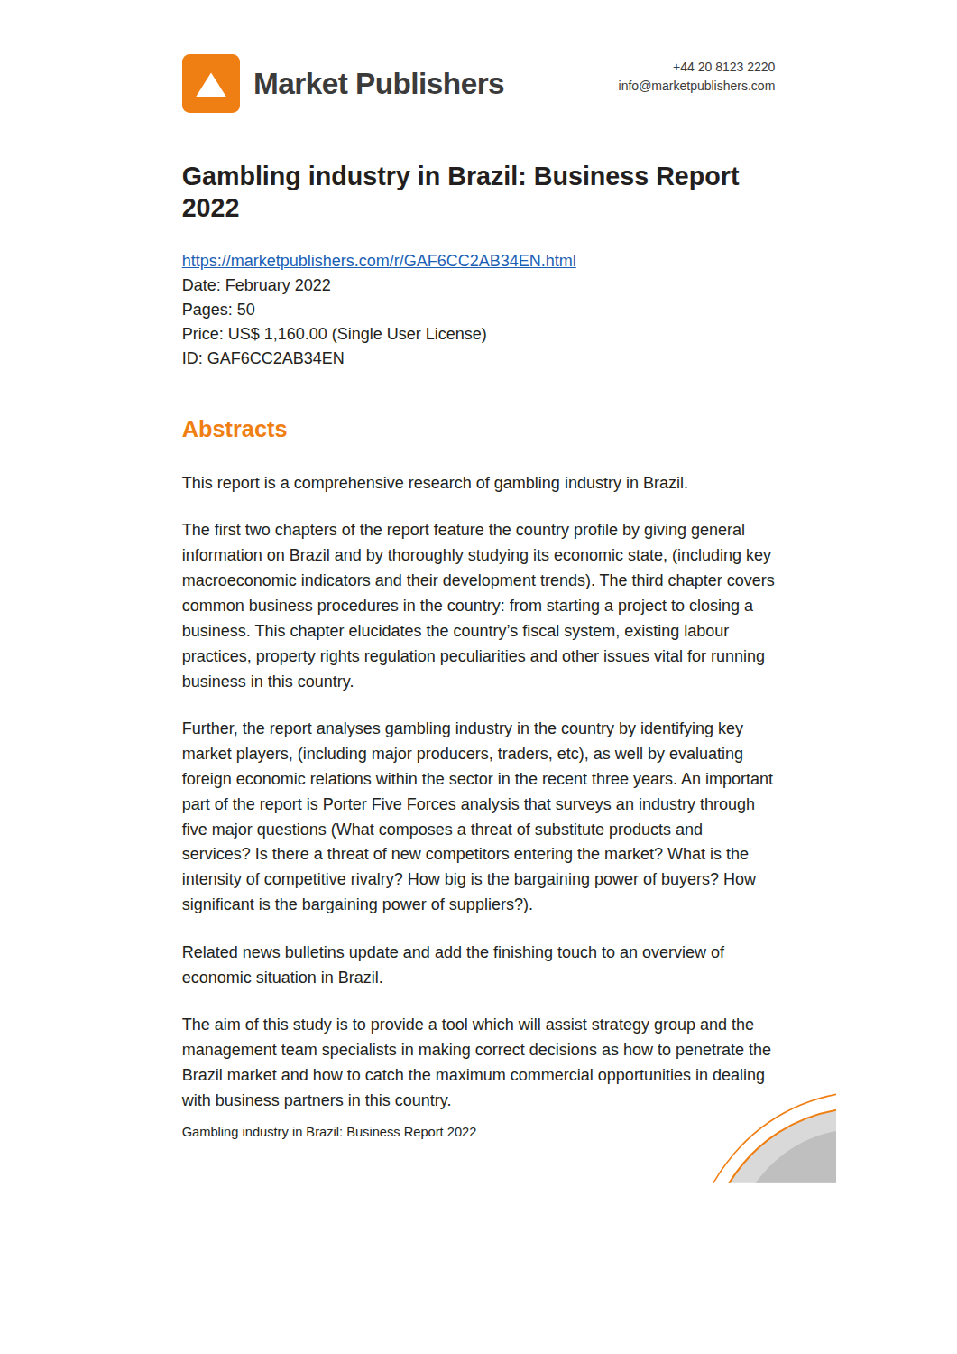Market Publishers
+44 20 8123 2220
info@marketpublishers.com
Gambling industry in Brazil: Business Report 2022
https://marketpublishers.com/r/GAF6CC2AB34EN.html
Date: February 2022
Pages: 50
Price: US$ 1,160.00 (Single User License)
ID: GAF6CC2AB34EN
Abstracts
This report is a comprehensive research of gambling industry in Brazil.
The first two chapters of the report feature the country profile by giving general information on Brazil and by thoroughly studying its economic state, (including key macroeconomic indicators and their development trends). The third chapter covers common business procedures in the country: from starting a project to closing a business. This chapter elucidates the country’s fiscal system, existing labour practices, property rights regulation peculiarities and other issues vital for running business in this country.
Further, the report analyses gambling industry in the country by identifying key market players, (including major producers, traders, etc), as well by evaluating foreign economic relations within the sector in the recent three years. An important part of the report is Porter Five Forces analysis that surveys an industry through five major questions (What composes a threat of substitute products and services? Is there a threat of new competitors entering the market? What is the intensity of competitive rivalry? How big is the bargaining power of buyers? How significant is the bargaining power of suppliers?).
Related news bulletins update and add the finishing touch to an overview of economic situation in Brazil.
The aim of this study is to provide a tool which will assist strategy group and the management team specialists in making correct decisions as how to penetrate the Brazil market and how to catch the maximum commercial opportunities in dealing with business partners in this country.
Gambling industry in Brazil: Business Report 2022